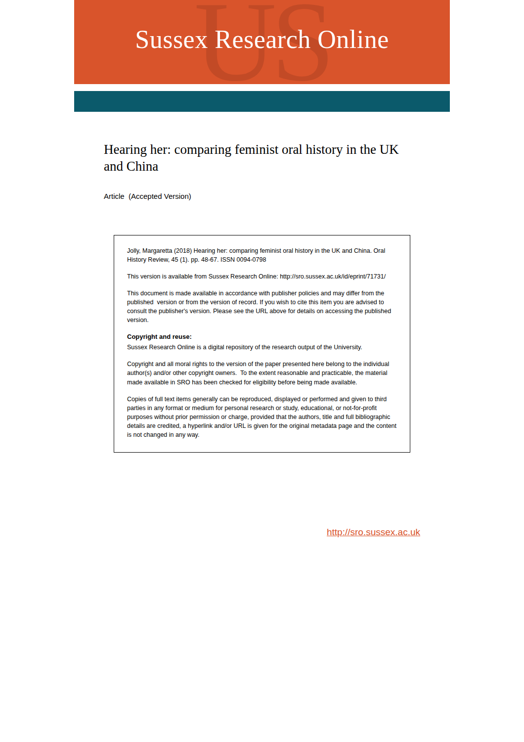US
Sussex Research Online
Hearing her: comparing feminist oral history in the UK and China
Article (Accepted Version)
Jolly, Margaretta (2018) Hearing her: comparing feminist oral history in the UK and China. Oral History Review, 45 (1). pp. 48-67. ISSN 0094-0798
This version is available from Sussex Research Online: http://sro.sussex.ac.uk/id/eprint/71731/
This document is made available in accordance with publisher policies and may differ from the published version or from the version of record. If you wish to cite this item you are advised to consult the publisher's version. Please see the URL above for details on accessing the published version.
Copyright and reuse:
Sussex Research Online is a digital repository of the research output of the University.
Copyright and all moral rights to the version of the paper presented here belong to the individual author(s) and/or other copyright owners. To the extent reasonable and practicable, the material made available in SRO has been checked for eligibility before being made available.
Copies of full text items generally can be reproduced, displayed or performed and given to third parties in any format or medium for personal research or study, educational, or not-for-profit purposes without prior permission or charge, provided that the authors, title and full bibliographic details are credited, a hyperlink and/or URL is given for the original metadata page and the content is not changed in any way.
http://sro.sussex.ac.uk